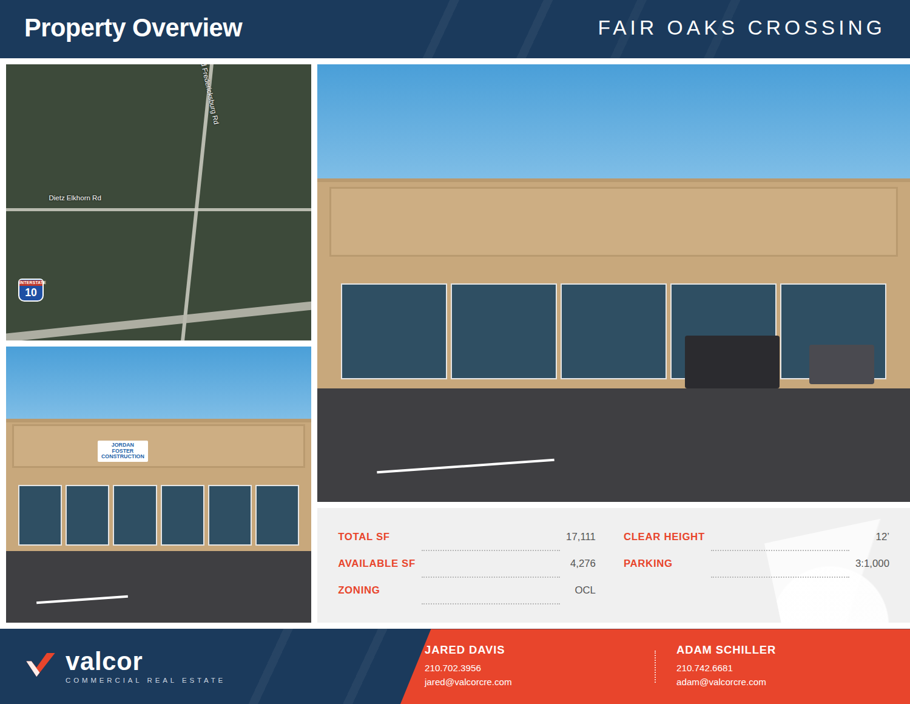Property Overview
FAIR OAKS CROSSING
Old Fredericksburg Rd Dietz Elkhorn Rd
INTERSTATE10
JORDAN
FOSTER
CONSTRUCTION
| TOTAL SF | | 17,111 | | CLEAR HEIGHT | | 12’ |
| AVAILABLE SF | | 4,276 | | PARKING | | 3:1,000 |
| ZONING | | OCL | | | | |
valcor COMMERCIAL REAL ESTATE
JARED DAVIS
210.702.3956 jared@valcorcre.com
ADAM SCHILLER
210.742.6681 adam@valcorcre.com